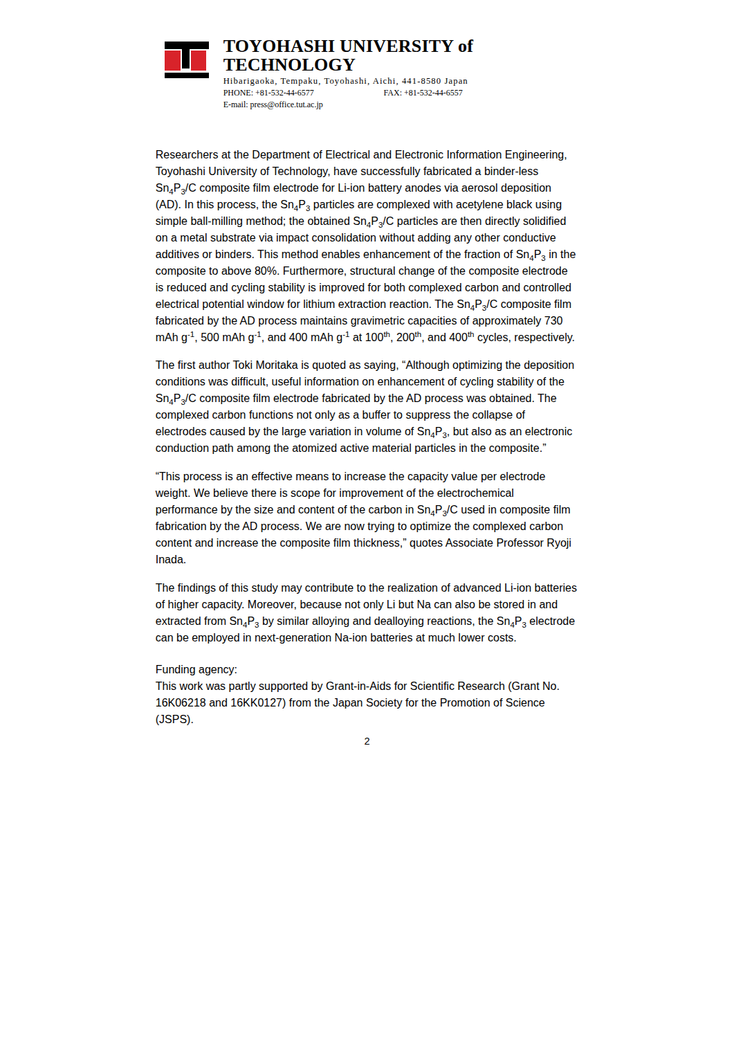TOYOHASHI UNIVERSITY of TECHNOLOGY
Hibarigaoka, Tempaku, Toyohashi, Aichi, 441-8580 Japan
PHONE: +81-532-44-6577FAX: +81-532-44-6557
E-mail: press@office.tut.ac.jp
Researchers at the Department of Electrical and Electronic Information Engineering, Toyohashi University of Technology, have successfully fabricated a binder-less Sn4P3/C composite film electrode for Li-ion battery anodes via aerosol deposition (AD). In this process, the Sn4P3 particles are complexed with acetylene black using simple ball-milling method; the obtained Sn4P3/C particles are then directly solidified on a metal substrate via impact consolidation without adding any other conductive additives or binders. This method enables enhancement of the fraction of Sn4P3 in the composite to above 80%. Furthermore, structural change of the composite electrode is reduced and cycling stability is improved for both complexed carbon and controlled electrical potential window for lithium extraction reaction. The Sn4P3/C composite film fabricated by the AD process maintains gravimetric capacities of approximately 730 mAh g-1, 500 mAh g-1, and 400 mAh g-1 at 100th, 200th, and 400th cycles, respectively.
The first author Toki Moritaka is quoted as saying, “Although optimizing the deposition conditions was difficult, useful information on enhancement of cycling stability of the Sn4P3/C composite film electrode fabricated by the AD process was obtained. The complexed carbon functions not only as a buffer to suppress the collapse of electrodes caused by the large variation in volume of Sn4P3, but also as an electronic conduction path among the atomized active material particles in the composite.”
“This process is an effective means to increase the capacity value per electrode weight. We believe there is scope for improvement of the electrochemical performance by the size and content of the carbon in Sn4P3/C used in composite film fabrication by the AD process. We are now trying to optimize the complexed carbon content and increase the composite film thickness,” quotes Associate Professor Ryoji Inada.
The findings of this study may contribute to the realization of advanced Li-ion batteries of higher capacity. Moreover, because not only Li but Na can also be stored in and extracted from Sn4P3 by similar alloying and dealloying reactions, the Sn4P3 electrode can be employed in next-generation Na-ion batteries at much lower costs.
Funding agency:
This work was partly supported by Grant-in-Aids for Scientific Research (Grant No. 16K06218 and 16KK0127) from the Japan Society for the Promotion of Science (JSPS).
2